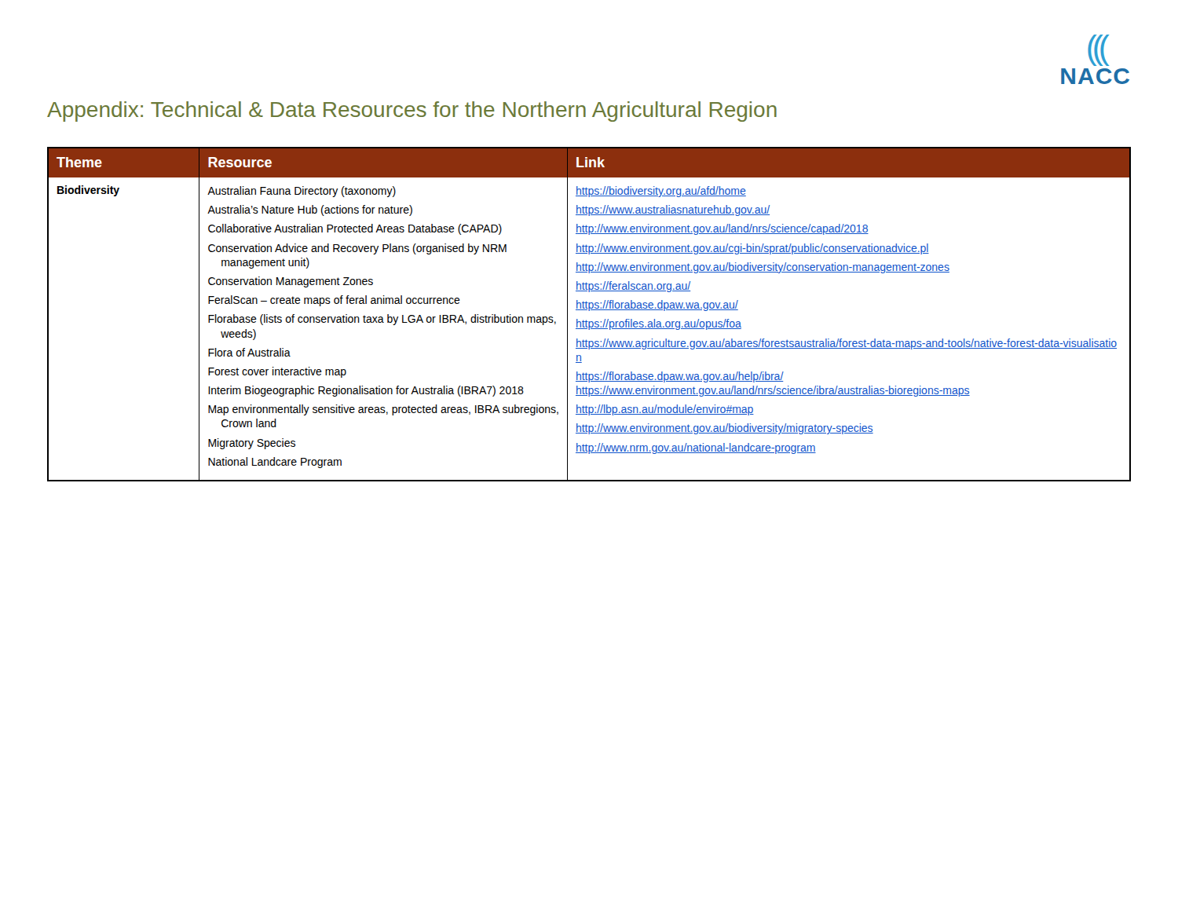(((
NACC
Appendix: Technical & Data Resources for the Northern Agricultural Region
| Theme | Resource | Link |
| --- | --- | --- |
| Biodiversity | Australian Fauna Directory (taxonomy) Australia’s Nature Hub (actions for nature) Collaborative Australian Protected Areas Database (CAPAD) Conservation Advice and Recovery Plans (organised by NRM management unit) Conservation Management Zones FeralScan – create maps of feral animal occurrence Florabase (lists of conservation taxa by LGA or IBRA, distribution maps, weeds) Flora of Australia Forest cover interactive map Interim Biogeographic Regionalisation for Australia (IBRA7) 2018 Map environmentally sensitive areas, protected areas, IBRA subregions, Crown land Migratory Species National Landcare Program | https://biodiversity.org.au/afd/home https://www.australiasnaturehub.gov.au/ http://www.environment.gov.au/land/nrs/science/capad/2018 http://www.environment.gov.au/cgi-bin/sprat/public/conservationadvice.pl http://www.environment.gov.au/biodiversity/conservation-management-zones https://feralscan.org.au/ https://florabase.dpaw.wa.gov.au/ https://profiles.ala.org.au/opus/foa https://www.agriculture.gov.au/abares/forestsaustralia/forest-data-maps-and-tools/native-forest-data-visualisation https://florabase.dpaw.wa.gov.au/help/ibra/ https://www.environment.gov.au/land/nrs/science/ibra/australias-bioregions-maps http://lbp.asn.au/module/enviro#map http://www.environment.gov.au/biodiversity/migratory-species http://www.nrm.gov.au/national-landcare-program |